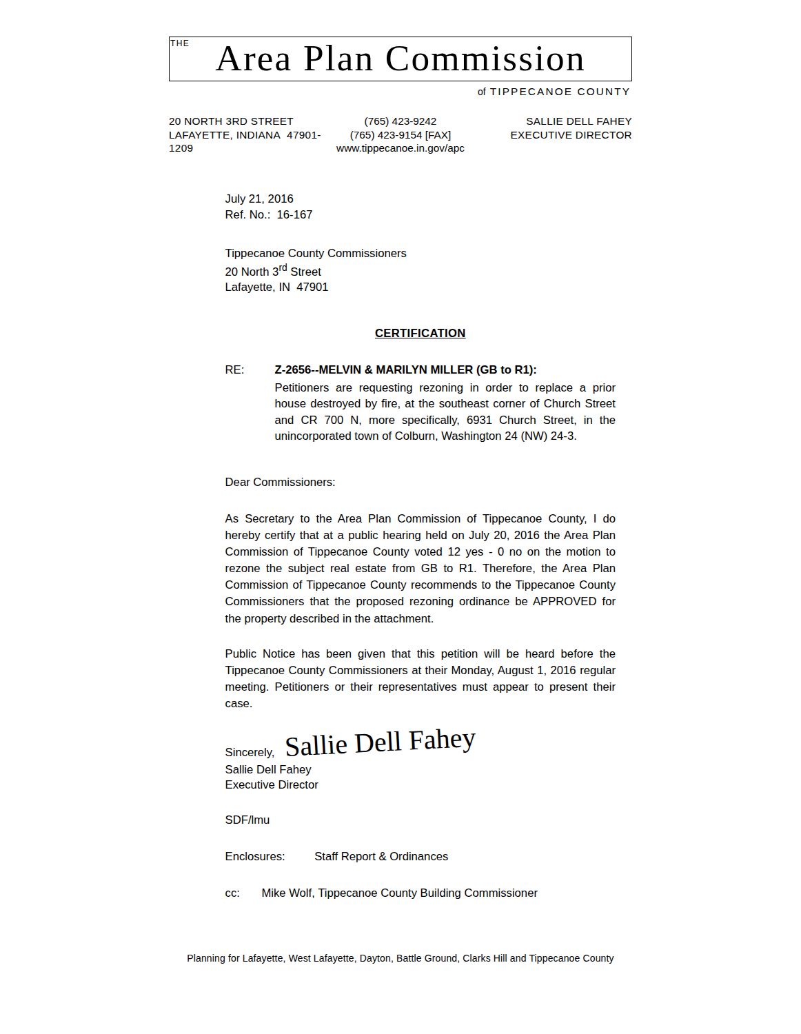THE
Area Plan Commission
of TIPPECANOE COUNTY
20 NORTH 3RD STREET
LAFAYETTE, INDIANA 47901-1209
(765) 423-9242
(765) 423-9154 [FAX]
www.tippecanoe.in.gov/apc
SALLIE DELL FAHEY
EXECUTIVE DIRECTOR
July 21, 2016
Ref. No.: 16-167
Tippecanoe County Commissioners
20 North 3rd Street
Lafayette, IN 47901
CERTIFICATION
RE:
Z-2656--MELVIN & MARILYN MILLER (GB to R1):
Petitioners are requesting rezoning in order to replace a prior house destroyed by fire, at the southeast corner of Church Street and CR 700 N, more specifically, 6931 Church Street, in the unincorporated town of Colburn, Washington 24 (NW) 24-3.
Dear Commissioners:
As Secretary to the Area Plan Commission of Tippecanoe County, I do hereby certify that at a public hearing held on July 20, 2016 the Area Plan Commission of Tippecanoe County voted 12 yes - 0 no on the motion to rezone the subject real estate from GB to R1. Therefore, the Area Plan Commission of Tippecanoe County recommends to the Tippecanoe County Commissioners that the proposed rezoning ordinance be APPROVED for the property described in the attachment.
Public Notice has been given that this petition will be heard before the Tippecanoe County Commissioners at their Monday, August 1, 2016 regular meeting. Petitioners or their representatives must appear to present their case.
Sincerely,
Sallie Dell Fahey
Sallie Dell Fahey
Executive Director
SDF/lmu
Enclosures: Staff Report & Ordinances
cc: Mike Wolf, Tippecanoe County Building Commissioner
Planning for Lafayette, West Lafayette, Dayton, Battle Ground, Clarks Hill and Tippecanoe County